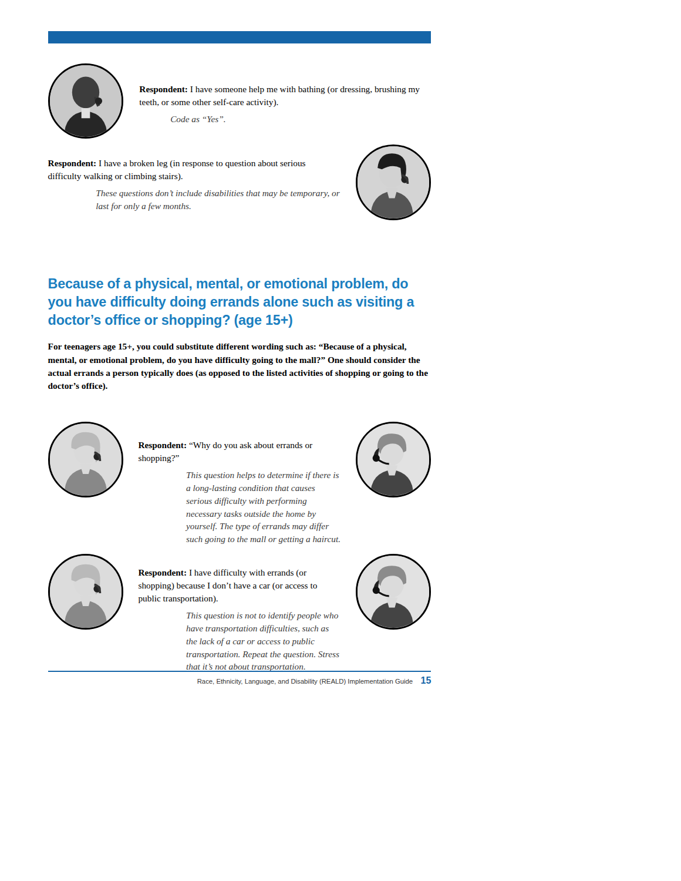Respondent: I have someone help me with bathing (or dressing, brushing my teeth, or some other self-care activity).
Code as “Yes”.
Respondent: I have a broken leg (in response to question about serious difficulty walking or climbing stairs).
These questions don’t include disabilities that may be temporary, or last for only a few months.
Because of a physical, mental, or emotional problem, do you have difficulty doing errands alone such as visiting a doctor’s office or shopping? (age 15+)
For teenagers age 15+, you could substitute different wording such as: “Because of a physical, mental, or emotional problem, do you have difficulty going to the mall?” One should consider the actual errands a person typically does (as opposed to the listed activities of shopping or going to the doctor’s office).
Respondent: “Why do you ask about errands or shopping?”
This question helps to determine if there is a long-lasting condition that causes serious difficulty with performing necessary tasks outside the home by yourself. The type of errands may differ such going to the mall or getting a haircut.
Respondent: I have difficulty with errands (or shopping) because I don’t have a car (or access to public transportation).
This question is not to identify people who have transportation difficulties, such as the lack of a car or access to public transportation. Repeat the question. Stress that it’s not about transportation.
Race, Ethnicity, Language, and Disability (REALD) Implementation Guide 15